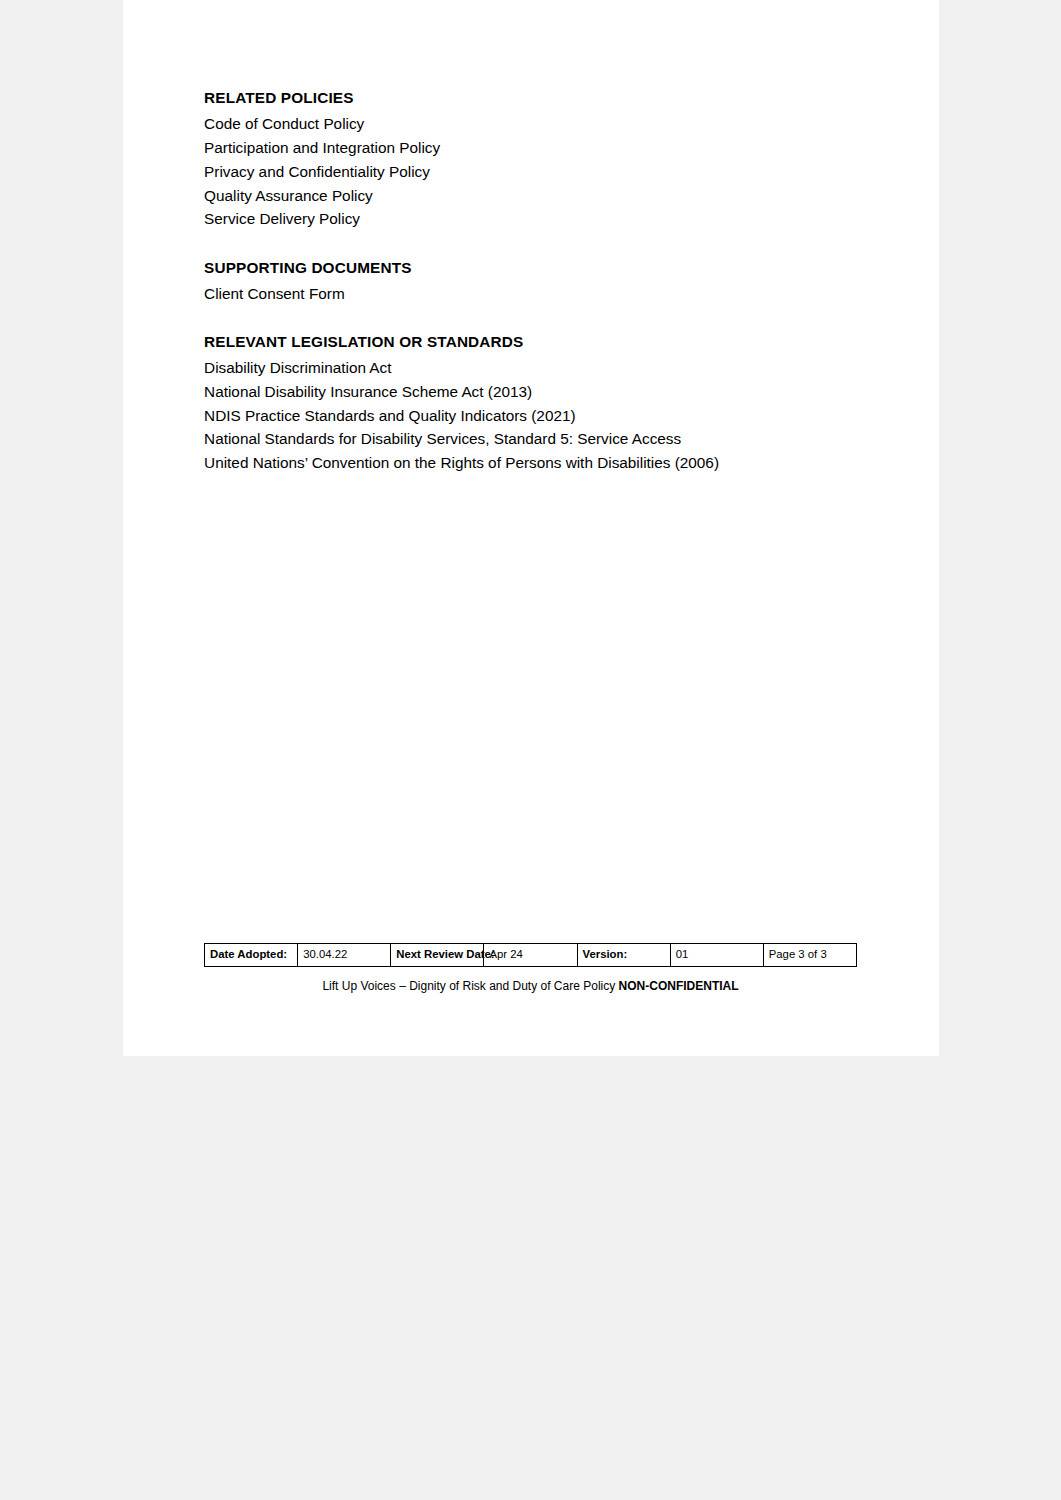Related Policies
Code of Conduct Policy
Participation and Integration Policy
Privacy and Confidentiality Policy
Quality Assurance Policy
Service Delivery Policy
Supporting Documents
Client Consent Form
Relevant Legislation or Standards
Disability Discrimination Act
National Disability Insurance Scheme Act (2013)
NDIS Practice Standards and Quality Indicators (2021)
National Standards for Disability Services, Standard 5: Service Access
United Nations’ Convention on the Rights of Persons with Disabilities (2006)
| Date Adopted: | 30.04.22 | Next Review Date: | Apr 24 | Version: | 01 | Page 3 of 3 |
Lift Up Voices – Dignity of Risk and Duty of Care Policy NON-CONFIDENTIAL